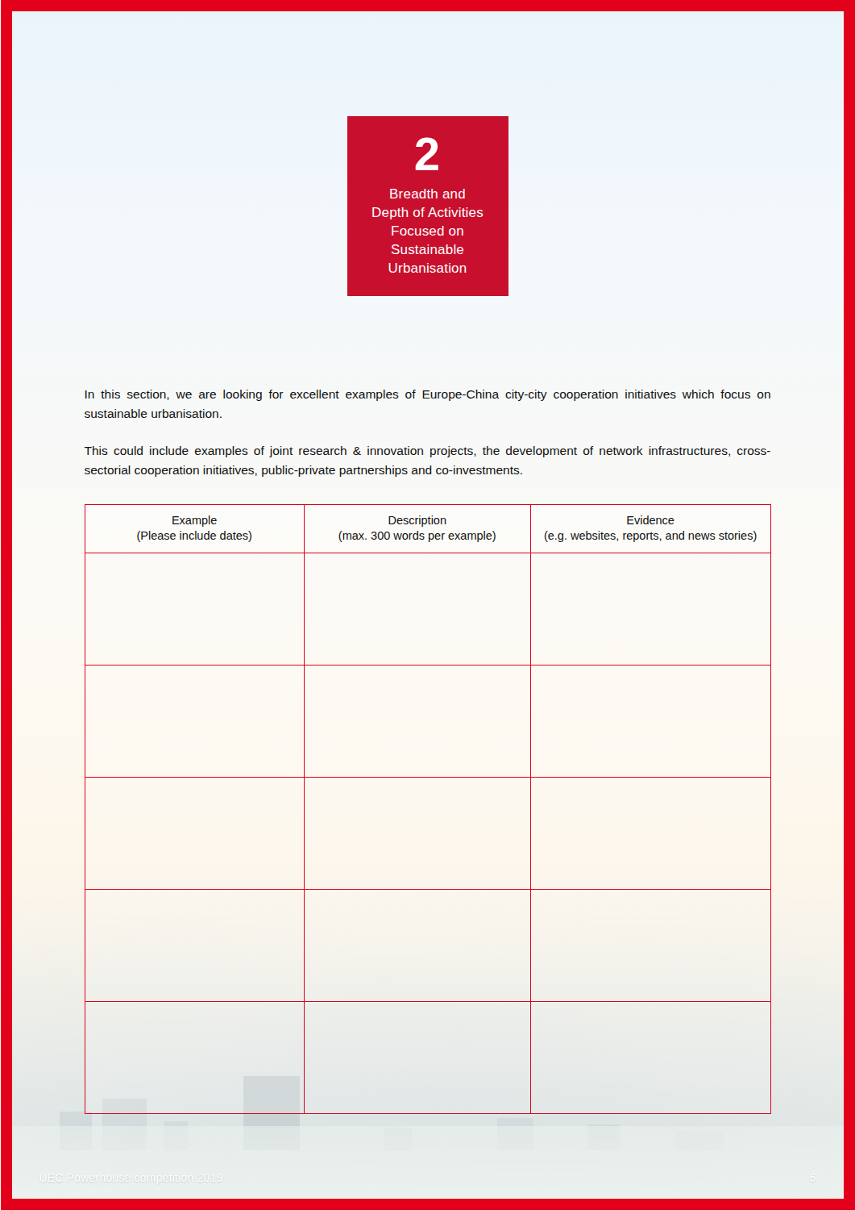2
Breadth and
Depth of Activities
Focused on
Sustainable
Urbanisation
In this section, we are looking for excellent examples of Europe-China city-city cooperation initiatives which focus on sustainable urbanisation.
This could include examples of joint research & innovation projects, the development of network infrastructures, cross-sectorial cooperation initiatives, public-private partnerships and co-investments.
| Example (Please include dates) | Description (max. 300 words per example) | Evidence (e.g. websites, reports, and news stories) |
| --- | --- | --- |
UEC Powerhouse competition 2019
6